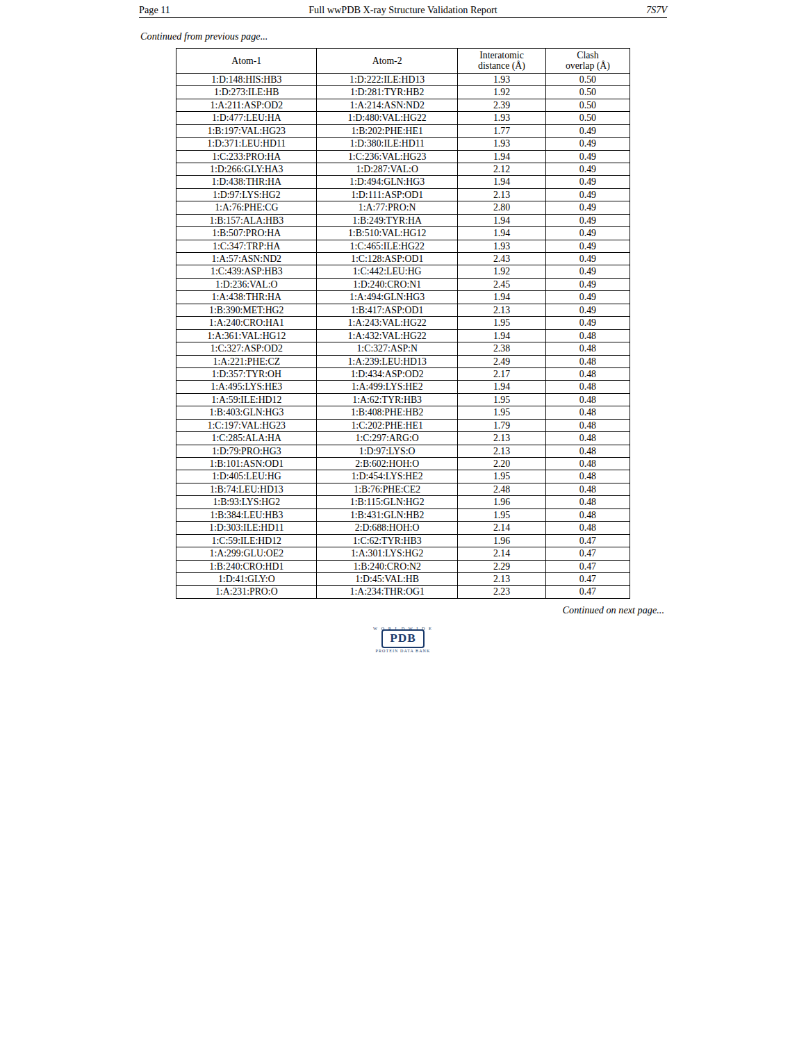Page 11
Full wwPDB X-ray Structure Validation Report
7S7V
Continued from previous page...
| Atom-1 | Atom-2 | Interatomic distance (Å) | Clash overlap (Å) |
| --- | --- | --- | --- |
| 1:D:148:HIS:HB3 | 1:D:222:ILE:HD13 | 1.93 | 0.50 |
| 1:D:273:ILE:HB | 1:D:281:TYR:HB2 | 1.92 | 0.50 |
| 1:A:211:ASP:OD2 | 1:A:214:ASN:ND2 | 2.39 | 0.50 |
| 1:D:477:LEU:HA | 1:D:480:VAL:HG22 | 1.93 | 0.50 |
| 1:B:197:VAL:HG23 | 1:B:202:PHE:HE1 | 1.77 | 0.49 |
| 1:D:371:LEU:HD11 | 1:D:380:ILE:HD11 | 1.93 | 0.49 |
| 1:C:233:PRO:HA | 1:C:236:VAL:HG23 | 1.94 | 0.49 |
| 1:D:266:GLY:HA3 | 1:D:287:VAL:O | 2.12 | 0.49 |
| 1:D:438:THR:HA | 1:D:494:GLN:HG3 | 1.94 | 0.49 |
| 1:D:97:LYS:HG2 | 1:D:111:ASP:OD1 | 2.13 | 0.49 |
| 1:A:76:PHE:CG | 1:A:77:PRO:N | 2.80 | 0.49 |
| 1:B:157:ALA:HB3 | 1:B:249:TYR:HA | 1.94 | 0.49 |
| 1:B:507:PRO:HA | 1:B:510:VAL:HG12 | 1.94 | 0.49 |
| 1:C:347:TRP:HA | 1:C:465:ILE:HG22 | 1.93 | 0.49 |
| 1:A:57:ASN:ND2 | 1:C:128:ASP:OD1 | 2.43 | 0.49 |
| 1:C:439:ASP:HB3 | 1:C:442:LEU:HG | 1.92 | 0.49 |
| 1:D:236:VAL:O | 1:D:240:CRO:N1 | 2.45 | 0.49 |
| 1:A:438:THR:HA | 1:A:494:GLN:HG3 | 1.94 | 0.49 |
| 1:B:390:MET:HG2 | 1:B:417:ASP:OD1 | 2.13 | 0.49 |
| 1:A:240:CRO:HA1 | 1:A:243:VAL:HG22 | 1.95 | 0.49 |
| 1:A:361:VAL:HG12 | 1:A:432:VAL:HG22 | 1.94 | 0.48 |
| 1:C:327:ASP:OD2 | 1:C:327:ASP:N | 2.38 | 0.48 |
| 1:A:221:PHE:CZ | 1:A:239:LEU:HD13 | 2.49 | 0.48 |
| 1:D:357:TYR:OH | 1:D:434:ASP:OD2 | 2.17 | 0.48 |
| 1:A:495:LYS:HE3 | 1:A:499:LYS:HE2 | 1.94 | 0.48 |
| 1:A:59:ILE:HD12 | 1:A:62:TYR:HB3 | 1.95 | 0.48 |
| 1:B:403:GLN:HG3 | 1:B:408:PHE:HB2 | 1.95 | 0.48 |
| 1:C:197:VAL:HG23 | 1:C:202:PHE:HE1 | 1.79 | 0.48 |
| 1:C:285:ALA:HA | 1:C:297:ARG:O | 2.13 | 0.48 |
| 1:D:79:PRO:HG3 | 1:D:97:LYS:O | 2.13 | 0.48 |
| 1:B:101:ASN:OD1 | 2:B:602:HOH:O | 2.20 | 0.48 |
| 1:D:405:LEU:HG | 1:D:454:LYS:HE2 | 1.95 | 0.48 |
| 1:B:74:LEU:HD13 | 1:B:76:PHE:CE2 | 2.48 | 0.48 |
| 1:B:93:LYS:HG2 | 1:B:115:GLN:HG2 | 1.96 | 0.48 |
| 1:B:384:LEU:HB3 | 1:B:431:GLN:HB2 | 1.95 | 0.48 |
| 1:D:303:ILE:HD11 | 2:D:688:HOH:O | 2.14 | 0.48 |
| 1:C:59:ILE:HD12 | 1:C:62:TYR:HB3 | 1.96 | 0.47 |
| 1:A:299:GLU:OE2 | 1:A:301:LYS:HG2 | 2.14 | 0.47 |
| 1:B:240:CRO:HD1 | 1:B:240:CRO:N2 | 2.29 | 0.47 |
| 1:D:41:GLY:O | 1:D:45:VAL:HB | 2.13 | 0.47 |
| 1:A:231:PRO:O | 1:A:234:THR:OG1 | 2.23 | 0.47 |
Continued on next page...
W O R L D W I D E
PDB
PROTEIN DATA BANK